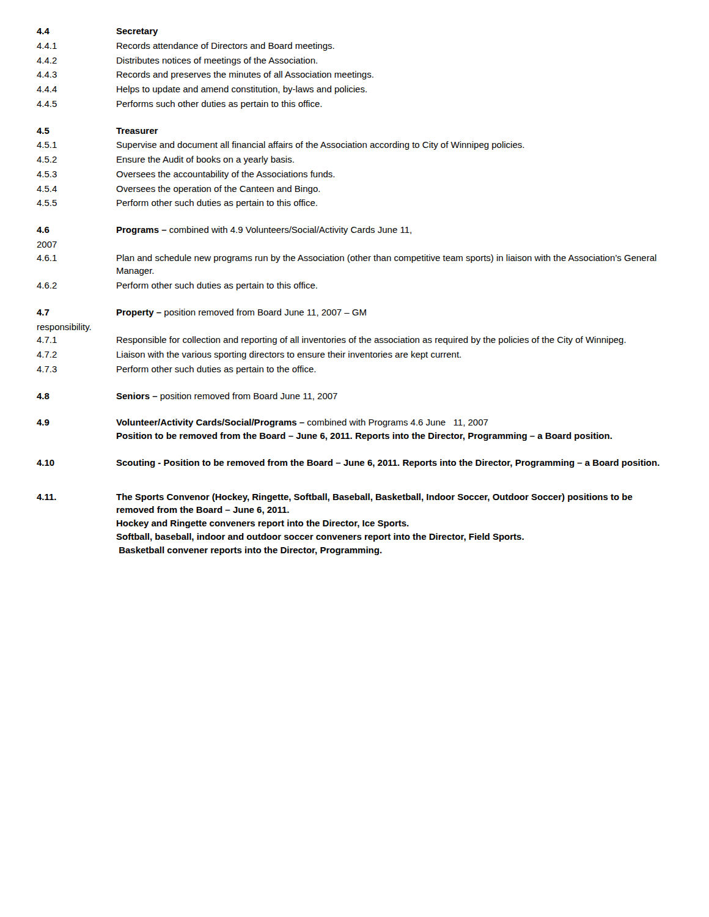4.4
Secretary
4.4.1
Records attendance of Directors and Board meetings.
4.4.2
Distributes notices of meetings of the Association.
4.4.3
Records and preserves the minutes of all Association meetings.
4.4.4
Helps to update and amend constitution, by-laws and policies.
4.4.5
Performs such other duties as pertain to this office.
4.5
Treasurer
4.5.1
Supervise and document all financial affairs of the Association according to City of Winnipeg policies.
4.5.2
Ensure the Audit of books on a yearly basis.
4.5.3
Oversees the accountability of the Associations funds.
4.5.4
Oversees the operation of the Canteen and Bingo.
4.5.5
Perform other such duties as pertain to this office.
4.6
Programs – combined with 4.9 Volunteers/Social/Activity Cards June 11,
2007
4.6.1
Plan and schedule new programs run by the Association (other than competitive team sports) in liaison with the Association’s General Manager.
4.6.2
Perform other such duties as pertain to this office.
4.7
Property – position removed from Board June 11, 2007 – GM
responsibility.
4.7.1
Responsible for collection and reporting of all inventories of the association as required by the policies of the City of Winnipeg.
4.7.2
Liaison with the various sporting directors to ensure their inventories are kept current.
4.7.3
Perform other such duties as pertain to the office.
4.8
Seniors – position removed from Board June 11, 2007
4.9
Volunteer/Activity Cards/Social/Programs – combined with Programs 4.6 June 11, 2007
Position to be removed from the Board – June 6, 2011. Reports into the Director, Programming – a Board position.
4.10
Scouting - Position to be removed from the Board – June 6, 2011. Reports into the Director, Programming – a Board position.
4.11.
The Sports Convenor (Hockey, Ringette, Softball, Baseball, Basketball, Indoor Soccer, Outdoor Soccer) positions to be removed from the Board – June 6, 2011.
Hockey and Ringette conveners report into the Director, Ice Sports.
Softball, baseball, indoor and outdoor soccer conveners report into the Director, Field Sports.
Basketball convener reports into the Director, Programming.